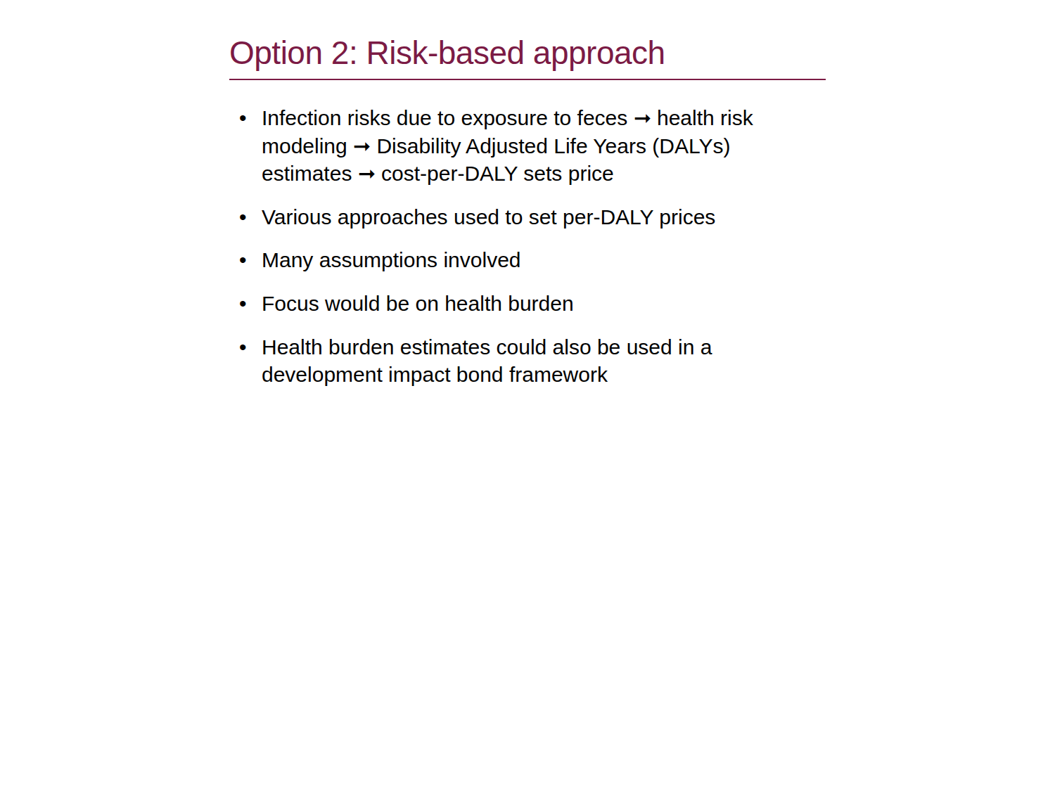Option 2: Risk-based approach
Infection risks due to exposure to feces ➞ health risk modeling ➞ Disability Adjusted Life Years (DALYs) estimates ➞ cost-per-DALY sets price
Various approaches used to set per-DALY prices
Many assumptions involved
Focus would be on health burden
Health burden estimates could also be used in a development impact bond framework